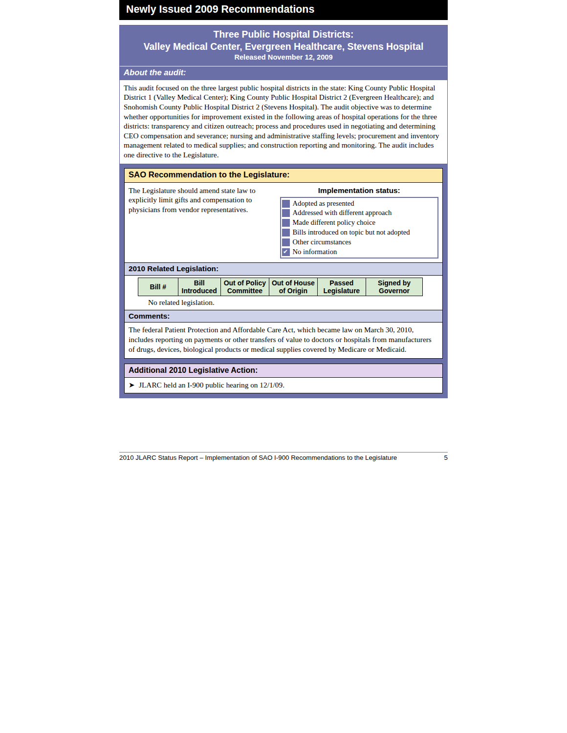Newly Issued 2009 Recommendations
Three Public Hospital Districts:
Valley Medical Center, Evergreen Healthcare, Stevens Hospital
Released November 12, 2009
About the audit:
This audit focused on the three largest public hospital districts in the state: King County Public Hospital District 1 (Valley Medical Center); King County Public Hospital District 2 (Evergreen Healthcare); and Snohomish County Public Hospital District 2 (Stevens Hospital). The audit objective was to determine whether opportunities for improvement existed in the following areas of hospital operations for the three districts: transparency and citizen outreach; process and procedures used in negotiating and determining CEO compensation and severance; nursing and administrative staffing levels; procurement and inventory management related to medical supplies; and construction reporting and monitoring. The audit includes one directive to the Legislature.
SAO Recommendation to the Legislature:
The Legislature should amend state law to explicitly limit gifts and compensation to physicians from vendor representatives.
Implementation status:
Adopted as presented
Addressed with different approach
Made different policy choice
Bills introduced on topic but not adopted
Other circumstances
No information
2010 Related Legislation:
| Bill # | Bill Introduced | Out of Policy Committee | Out of House of Origin | Passed Legislature | Signed by Governor |
| --- | --- | --- | --- | --- | --- |
No related legislation.
Comments:
The federal Patient Protection and Affordable Care Act, which became law on March 30, 2010, includes reporting on payments or other transfers of value to doctors or hospitals from manufacturers of drugs, devices, biological products or medical supplies covered by Medicare or Medicaid.
Additional 2010 Legislative Action:
➤JLARC held an I-900 public hearing on 12/1/09.
2010 JLARC Status Report – Implementation of SAO I-900 Recommendations to the Legislature 5